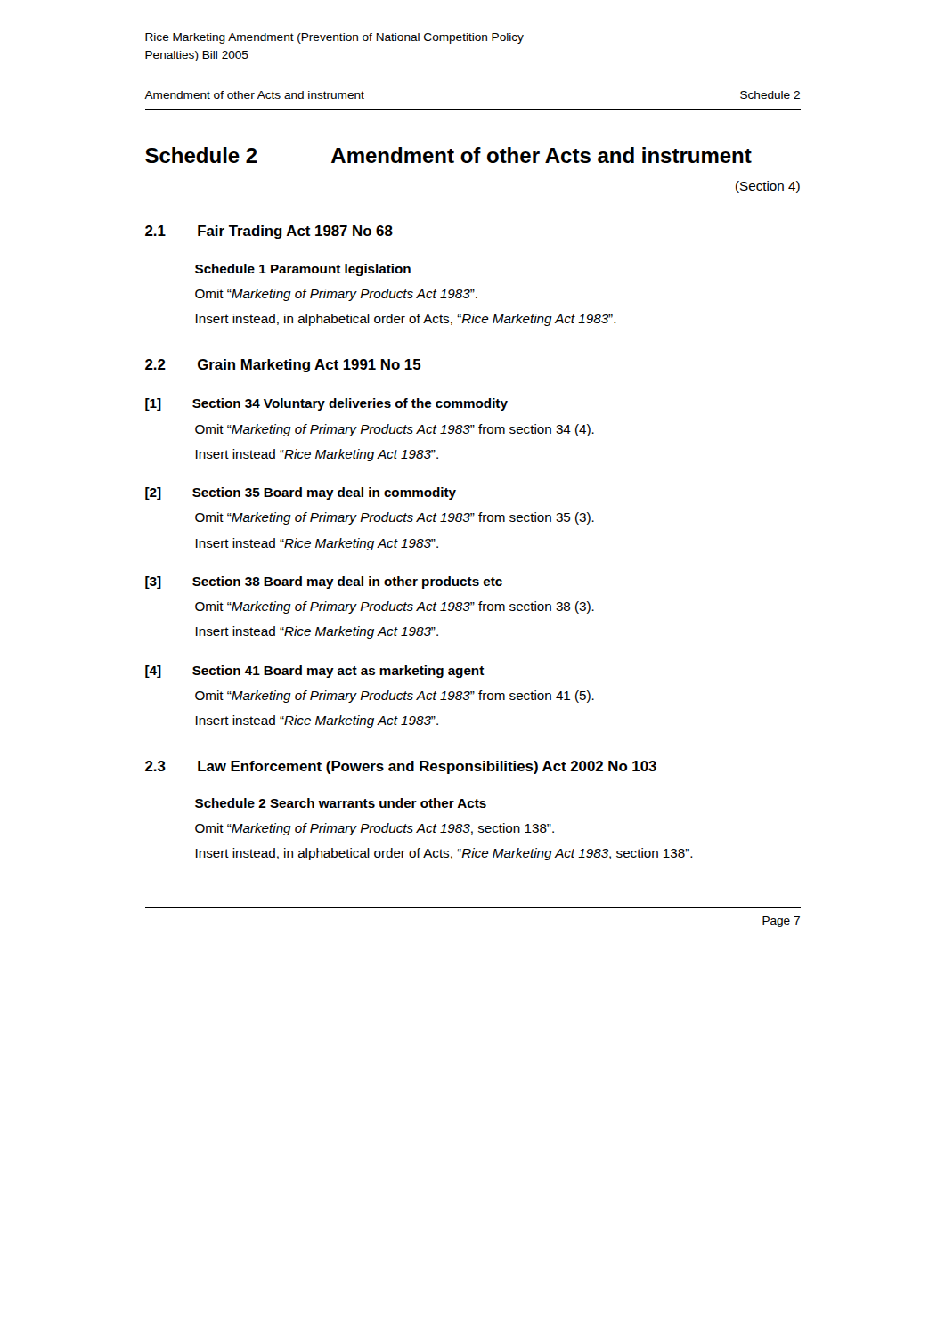Rice Marketing Amendment (Prevention of National Competition Policy
Penalties) Bill 2005
Amendment of other Acts and instrument Schedule 2
Schedule 2 Amendment of other Acts and instrument
(Section 4)
2.1 Fair Trading Act 1987 No 68
Schedule 1 Paramount legislation
Omit “Marketing of Primary Products Act 1983”.
Insert instead, in alphabetical order of Acts, “Rice Marketing Act 1983”.
2.2 Grain Marketing Act 1991 No 15
[1] Section 34 Voluntary deliveries of the commodity
Omit “Marketing of Primary Products Act 1983” from section 34 (4).
Insert instead “Rice Marketing Act 1983”.
[2] Section 35 Board may deal in commodity
Omit “Marketing of Primary Products Act 1983” from section 35 (3).
Insert instead “Rice Marketing Act 1983”.
[3] Section 38 Board may deal in other products etc
Omit “Marketing of Primary Products Act 1983” from section 38 (3).
Insert instead “Rice Marketing Act 1983”.
[4] Section 41 Board may act as marketing agent
Omit “Marketing of Primary Products Act 1983” from section 41 (5).
Insert instead “Rice Marketing Act 1983”.
2.3 Law Enforcement (Powers and Responsibilities) Act 2002 No 103
Schedule 2 Search warrants under other Acts
Omit “Marketing of Primary Products Act 1983, section 138”.
Insert instead, in alphabetical order of Acts, “Rice Marketing Act 1983, section 138”.
Page 7